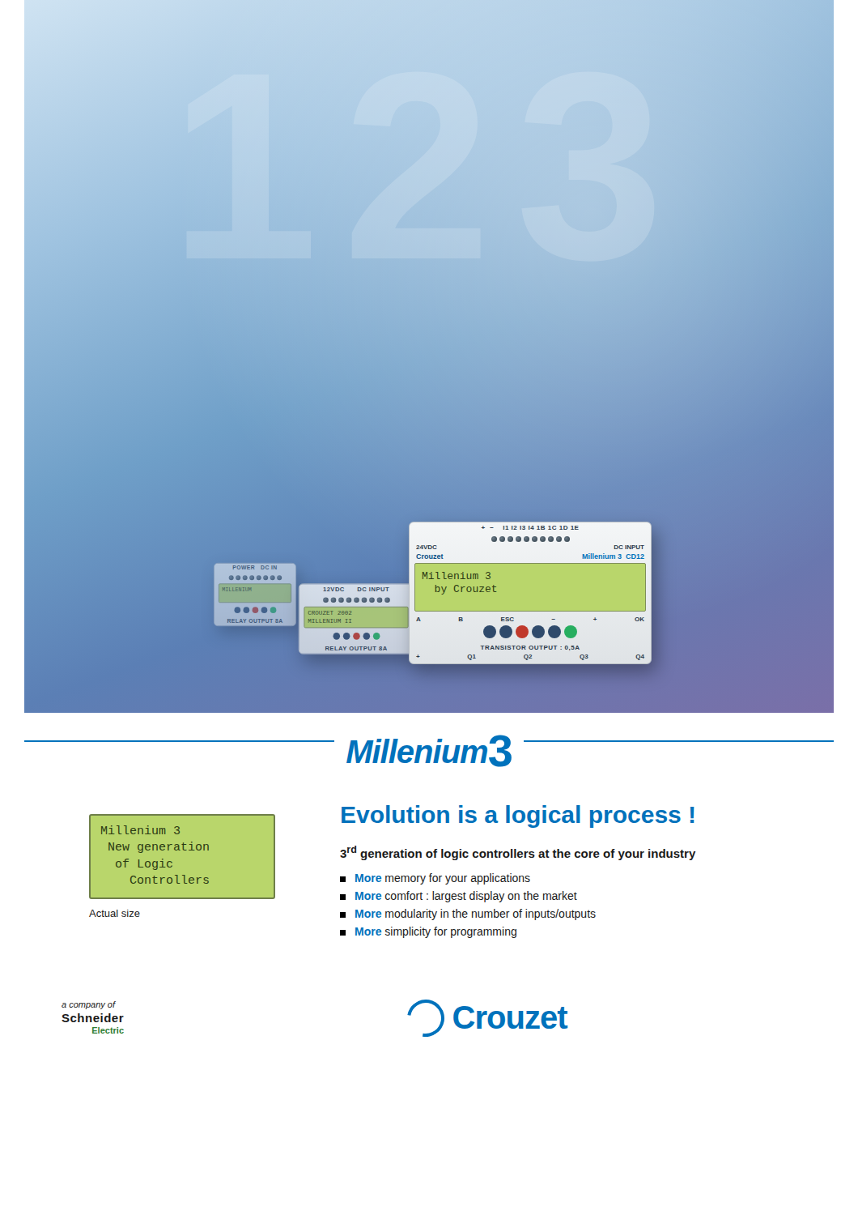POWER DC IN
MILLENIUM
RELAY OUTPUT 8A
12VDC DC INPUT
CROUZET 2002
MILLENIUM II
RELAY OUTPUT 8A
+ − I1 I2 I3 I4 1B 1C 1D 1E
24VDC DC INPUT
Crouzet Millenium 3 CD12
Millenium 3
by Crouzet
ABESC−+OK
TRANSISTOR OUTPUT : 0,5A
+Q1 Q2 Q3 Q4
Millenium3
Millenium 3
New generation
of Logic
Controllers
Actual size
Evolution is a logical process !
3rd generation of logic controllers at the core of your industry
More memory for your applications
More comfort : largest display on the market
More modularity in the number of inputs/outputs
More simplicity for programming
a company of
Schneider
Electric
Crouzet